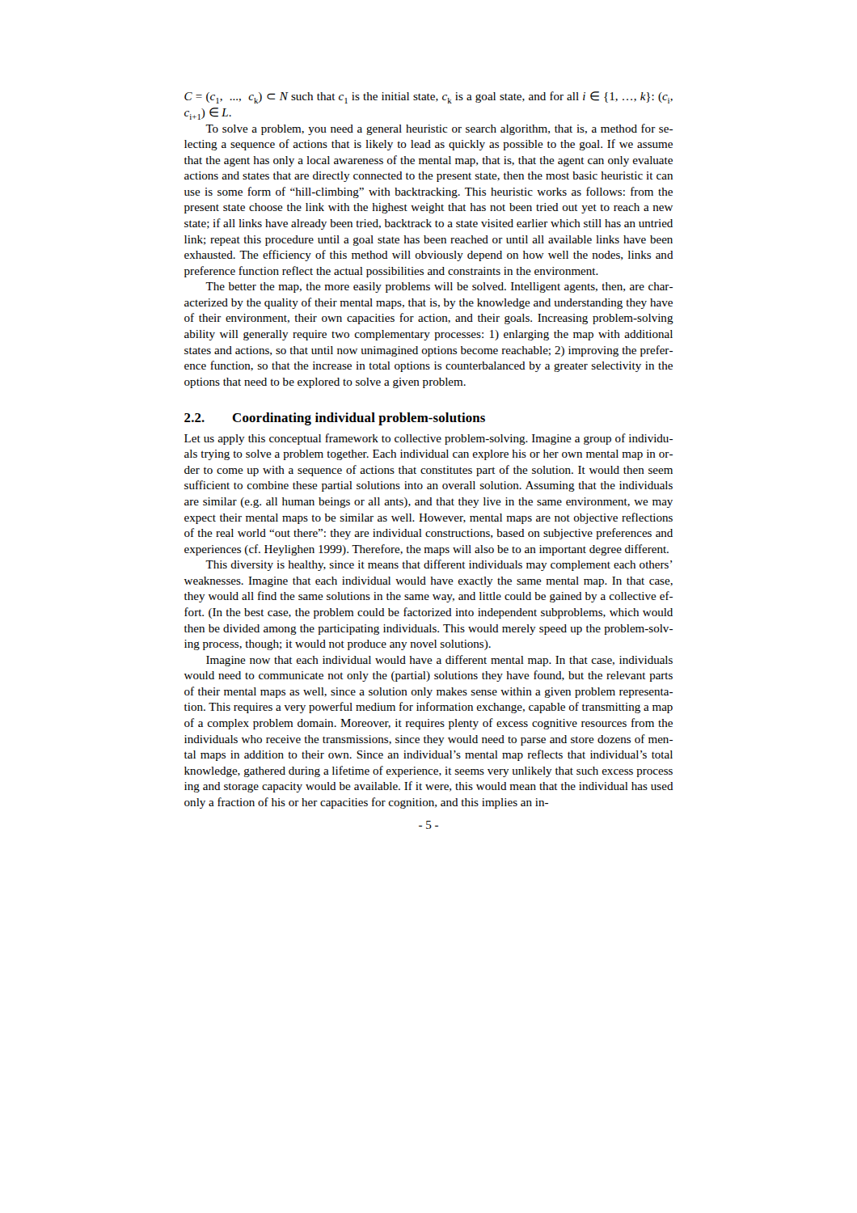C = (c 1, ..., ck) ⊂ N such that c 1 is the initial state, ck is a goal state, and for all i ∈ {1, …, k}: (ci, ci+1) ∈ L.
To solve a problem, you need a general heuristic or search algorithm, that is, a method for selecting a sequence of actions that is likely to lead as quickly as possible to the goal. If we assume that the agent has only a local awareness of the mental map, that is, that the agent can only evaluate actions and states that are directly connected to the present state, then the most basic heuristic it can use is some form of “hill-climbing” with backtracking. This heuristic works as follows: from the present state choose the link with the highest weight that has not been tried out yet to reach a new state; if all links have already been tried, backtrack to a state visited earlier which still has an untried link; repeat this procedure until a goal state has been reached or until all available links have been exhausted. The efficiency of this method will obviously depend on how well the nodes, links and preference function reflect the actual possibilities and constraints in the environment.
The better the map, the more easily problems will be solved. Intelligent agents, then, are characterized by the quality of their mental maps, that is, by the knowledge and under​standing they have of their environment, their own capacities for action, and their goals. Increasing problem-solving ability will generally require two complementary processes: 1) enlarging the map with additional states and actions, so that until now unimagined op​tions become reachable; 2) improving the preference function, so that the increase in total options is counterbalanced by a greater selectivity in the options that need to be explored to solve a given problem.
2.2. Coordinating individual problem-solutions
Let us apply this conceptual framework to collective problem-solving. Imagine a group of individuals trying to solve a problem together. Each individual can explore his or her own mental map in order to come up with a sequence of actions that constitutes part of the solution. It would then seem sufficient to combine these partial solutions into an overall solution. Assuming that the individuals are similar (e.g. all human beings or all ants), and that they live in the same environment, we may expect their mental maps to be similar as well. However, mental maps are not objective reflections of the real world “out there”: they are individual constructions, based on subjective preferences and experiences (cf. Heylighen 1999). Therefore, the maps will also be to an important degree different.
This diversity is healthy, since it means that different individuals may complement each others’ weaknesses. Imagine that each individual would have exactly the same men​tal map. In that case, they would all find the same solutions in the same way, and little could be gained by a collective effort. (In the best case, the problem could be factorized into independent subproblems, which would then be divided among the participating in​dividuals. This would merely speed up the problem-solving process, though; it would not produce any novel solutions).
Imagine now that each individual would have a different mental map. In that case, in​dividuals would need to communicate not only the (partial) solutions they have found, but the relevant parts of their mental maps as well, since a solution only makes sense within a given problem representation. This requires a very powerful medium for information ex​change, capable of transmitting a map of a complex problem domain. Moreover, it re​quires plenty of excess cognitive resources from the individuals who receive the trans​missions, since they would need to parse and store dozens of mental maps in addition to their own. Since an individual’s mental map reflects that individual’s total knowledge, gathered during a lifetime of experience, it seems very unlikely that such excess process​ing and storage capacity would be available. If it were, this would mean that the individ​ual has used only a fraction of his or her capacities for cognition, and this implies an in-
- 5 -